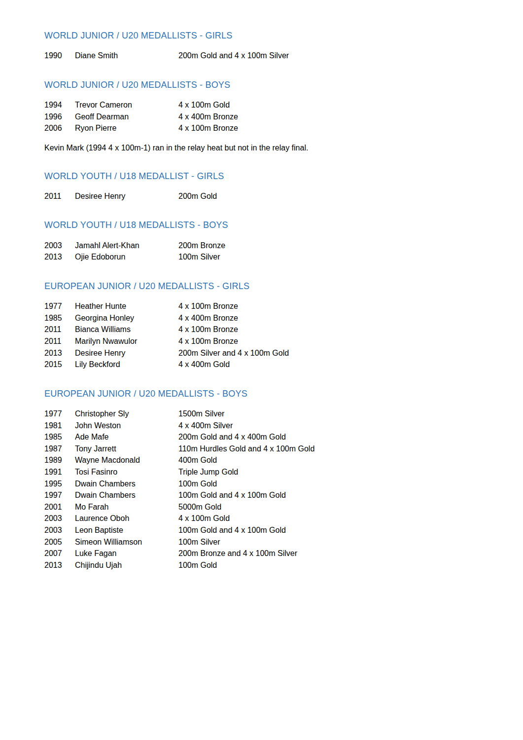WORLD JUNIOR / U20 MEDALLISTS - GIRLS
| 1990 | Diane Smith | 200m Gold and 4 x 100m Silver |
WORLD JUNIOR / U20 MEDALLISTS - BOYS
| 1994 | Trevor Cameron | 4 x 100m Gold |
| 1996 | Geoff Dearman | 4 x 400m Bronze |
| 2006 | Ryon Pierre | 4 x 100m Bronze |
Kevin Mark (1994 4 x 100m-1) ran in the relay heat but not in the relay final.
WORLD YOUTH / U18 MEDALLIST - GIRLS
| 2011 | Desiree Henry | 200m Gold |
WORLD YOUTH / U18 MEDALLISTS - BOYS
| 2003 | Jamahl Alert-Khan | 200m Bronze |
| 2013 | Ojie Edoborun | 100m Silver |
EUROPEAN JUNIOR / U20 MEDALLISTS - GIRLS
| 1977 | Heather Hunte | 4 x 100m Bronze |
| 1985 | Georgina Honley | 4 x 400m Bronze |
| 2011 | Bianca Williams | 4 x 100m Bronze |
| 2011 | Marilyn Nwawulor | 4 x 100m Bronze |
| 2013 | Desiree Henry | 200m Silver and 4 x 100m Gold |
| 2015 | Lily Beckford | 4 x 400m Gold |
EUROPEAN JUNIOR / U20 MEDALLISTS - BOYS
| 1977 | Christopher Sly | 1500m Silver |
| 1981 | John Weston | 4 x 400m Silver |
| 1985 | Ade Mafe | 200m Gold and 4 x 400m Gold |
| 1987 | Tony Jarrett | 110m Hurdles Gold and 4 x 100m Gold |
| 1989 | Wayne Macdonald | 400m Gold |
| 1991 | Tosi Fasinro | Triple Jump Gold |
| 1995 | Dwain Chambers | 100m Gold |
| 1997 | Dwain Chambers | 100m Gold and 4 x 100m Gold |
| 2001 | Mo Farah | 5000m Gold |
| 2003 | Laurence Oboh | 4 x 100m Gold |
| 2003 | Leon Baptiste | 100m Gold and 4 x 100m Gold |
| 2005 | Simeon Williamson | 100m Silver |
| 2007 | Luke Fagan | 200m Bronze and 4 x 100m Silver |
| 2013 | Chijindu Ujah | 100m Gold |